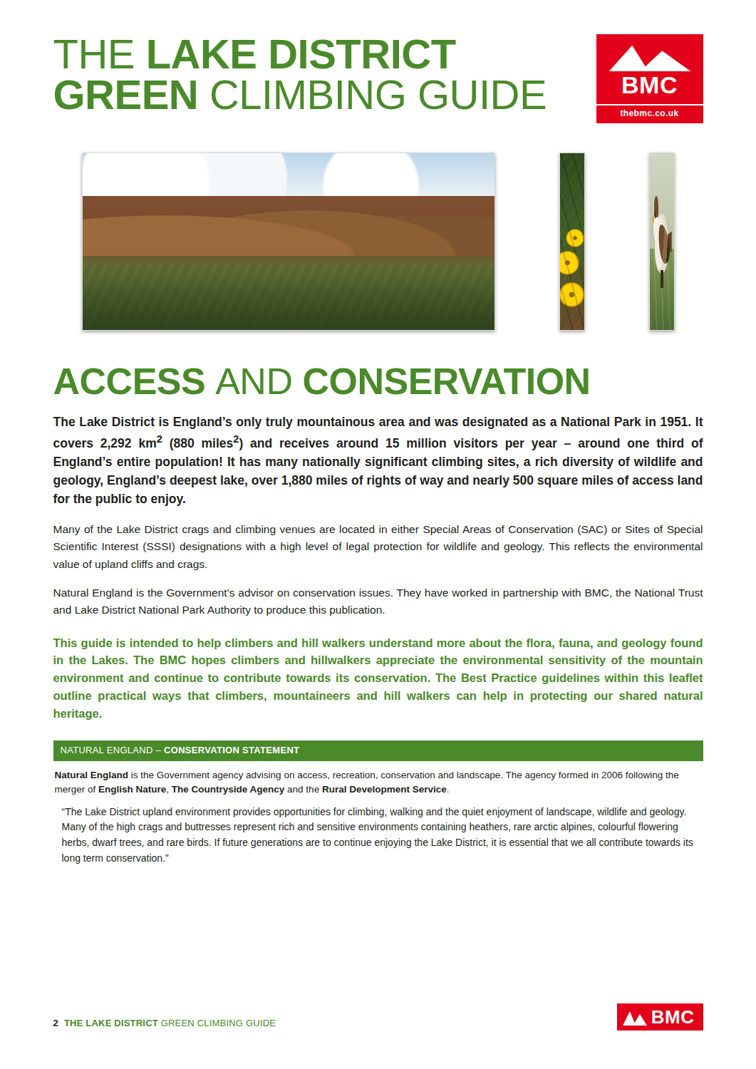The Lake District
Green Climbing Guide
BMC
thebmc.co.uk
Access and Conservation
The Lake District is England’s only truly mountainous area and was designated as a National Park in 1951. It covers 2,292 km2 (880 miles2) and receives around 15 million visitors per year – around one third of England’s entire population! It has many nationally significant climbing sites, a rich diversity of wildlife and geology, England’s deepest lake, over 1,880 miles of rights of way and nearly 500 square miles of access land for the public to enjoy.
Many of the Lake District crags and climbing venues are located in either Special Areas of Conservation (SAC) or Sites of Special Scientific Interest (SSSI) designations with a high level of legal protection for wildlife and geology. This reflects the environmental value of upland cliffs and crags.
Natural England is the Government’s advisor on conservation issues. They have worked in partnership with BMC, the National Trust and Lake District National Park Authority to produce this publication.
This guide is intended to help climbers and hill walkers understand more about the flora, fauna, and geology found in the Lakes. The BMC hopes climbers and hillwalkers appreciate the environmental sensitivity of the mountain environment and continue to contribute towards its conservation. The Best Practice guidelines within this leaflet outline practical ways that climbers, mountaineers and hill walkers can help in protecting our shared natural heritage.
Natural England – Conservation Statement
Natural England is the Government agency advising on access, recreation, conservation and landscape. The agency formed in 2006 following the merger of English Nature, The Countryside Agency and the Rural Development Service.
“The Lake District upland environment provides opportunities for climbing, walking and the quiet enjoyment of landscape, wildlife and geology. Many of the high crags and buttresses represent rich and sensitive environments containing heathers, rare arctic alpines, colourful flowering herbs, dwarf trees, and rare birds. If future generations are to continue enjoying the Lake District, it is essential that we all contribute towards its long term conservation.”
2 The Lake District Green Climbing Guide
BMC